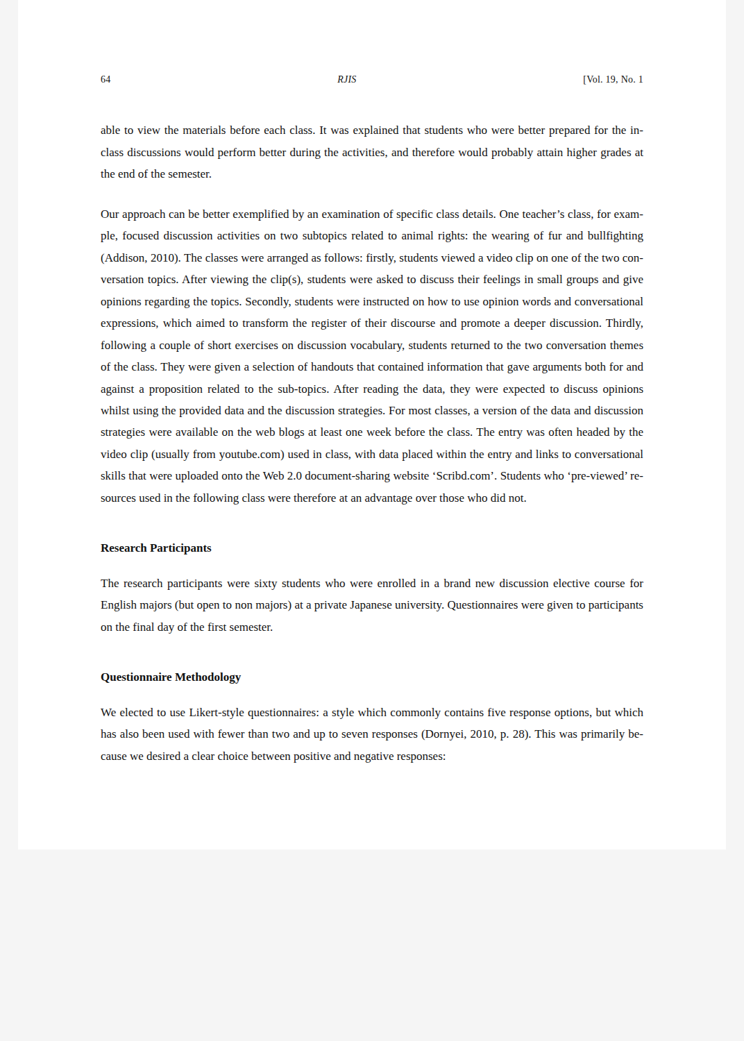64 RJIS [Vol. 19, No. 1
able to view the materials before each class. It was explained that students who were better prepared for the in-class discussions would perform better during the activities, and therefore would probably attain higher grades at the end of the semester.
Our approach can be better exemplified by an examination of specific class details. One teacher’s class, for example, focused discussion activities on two subtopics related to animal rights: the wearing of fur and bullfighting (Addison, 2010). The classes were arranged as follows: firstly, students viewed a video clip on one of the two conversation topics. After viewing the clip(s), students were asked to discuss their feelings in small groups and give opinions regarding the topics. Secondly, students were instructed on how to use opinion words and conversational expressions, which aimed to transform the register of their discourse and promote a deeper discussion. Thirdly, following a couple of short exercises on discussion vocabulary, students returned to the two conversation themes of the class. They were given a selection of handouts that contained information that gave arguments both for and against a proposition related to the sub-topics. After reading the data, they were expected to discuss opinions whilst using the provided data and the discussion strategies. For most classes, a version of the data and discussion strategies were available on the web blogs at least one week before the class. The entry was often headed by the video clip (usually from youtube.com) used in class, with data placed within the entry and links to conversational skills that were uploaded onto the Web 2.0 document-sharing website ‘Scribd.com’. Students who ‘pre-viewed’ resources used in the following class were therefore at an advantage over those who did not.
Research Participants
The research participants were sixty students who were enrolled in a brand new discussion elective course for English majors (but open to non majors) at a private Japanese university. Questionnaires were given to participants on the final day of the first semester.
Questionnaire Methodology
We elected to use Likert-style questionnaires: a style which commonly contains five response options, but which has also been used with fewer than two and up to seven responses (Dornyei, 2010, p. 28). This was primarily because we desired a clear choice between positive and negative responses: